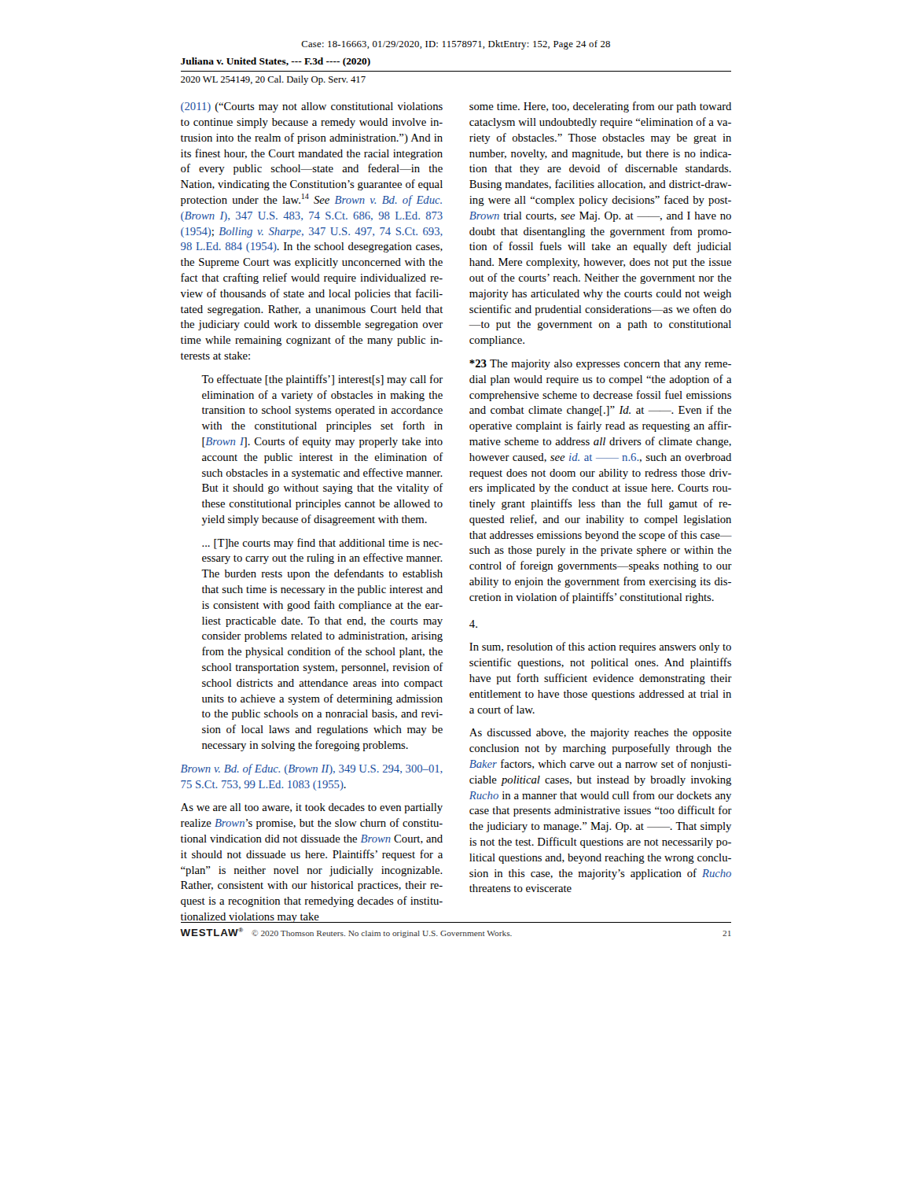Case: 18-16663, 01/29/2020, ID: 11578971, DktEntry: 152, Page 24 of 28
Juliana v. United States, --- F.3d ---- (2020)
2020 WL 254149, 20 Cal. Daily Op. Serv. 417
(2011) (“Courts may not allow constitutional violations to continue simply because a remedy would involve intrusion into the realm of prison administration.”) And in its finest hour, the Court mandated the racial integration of every public school—state and federal—in the Nation, vindicating the Constitution’s guarantee of equal protection under the law.14 See Brown v. Bd. of Educ. (Brown I), 347 U.S. 483, 74 S.Ct. 686, 98 L.Ed. 873 (1954); Bolling v. Sharpe, 347 U.S. 497, 74 S.Ct. 693, 98 L.Ed. 884 (1954). In the school desegregation cases, the Supreme Court was explicitly unconcerned with the fact that crafting relief would require individualized review of thousands of state and local policies that facilitated segregation. Rather, a unanimous Court held that the judiciary could work to dissemble segregation over time while remaining cognizant of the many public interests at stake:
To effectuate [the plaintiffs’] interest[s] may call for elimination of a variety of obstacles in making the transition to school systems operated in accordance with the constitutional principles set forth in [Brown I]. Courts of equity may properly take into account the public interest in the elimination of such obstacles in a systematic and effective manner. But it should go without saying that the vitality of these constitutional principles cannot be allowed to yield simply because of disagreement with them.
... [T]he courts may find that additional time is necessary to carry out the ruling in an effective manner. The burden rests upon the defendants to establish that such time is necessary in the public interest and is consistent with good faith compliance at the earliest practicable date. To that end, the courts may consider problems related to administration, arising from the physical condition of the school plant, the school transportation system, personnel, revision of school districts and attendance areas into compact units to achieve a system of determining admission to the public schools on a nonracial basis, and revision of local laws and regulations which may be necessary in solving the foregoing problems.
Brown v. Bd. of Educ. (Brown II), 349 U.S. 294, 300–01, 75 S.Ct. 753, 99 L.Ed. 1083 (1955).
As we are all too aware, it took decades to even partially realize Brown’s promise, but the slow churn of constitutional vindication did not dissuade the Brown Court, and it should not dissuade us here. Plaintiffs’ request for a “plan” is neither novel nor judicially incognizable. Rather, consistent with our historical practices, their request is a recognition that remedying decades of institutionalized violations may take
some time. Here, too, decelerating from our path toward cataclysm will undoubtedly require “elimination of a variety of obstacles.” Those obstacles may be great in number, novelty, and magnitude, but there is no indication that they are devoid of discernable standards. Busing mandates, facilities allocation, and district-drawing were all “complex policy decisions” faced by post-Brown trial courts, see Maj. Op. at ——, and I have no doubt that disentangling the government from promotion of fossil fuels will take an equally deft judicial hand. Mere complexity, however, does not put the issue out of the courts’ reach. Neither the government nor the majority has articulated why the courts could not weigh scientific and prudential considerations—as we often do—to put the government on a path to constitutional compliance.
*23 The majority also expresses concern that any remedial plan would require us to compel “the adoption of a comprehensive scheme to decrease fossil fuel emissions and combat climate change[.]” Id. at ——. Even if the operative complaint is fairly read as requesting an affirmative scheme to address all drivers of climate change, however caused, see id. at —— n.6., such an overbroad request does not doom our ability to redress those drivers implicated by the conduct at issue here. Courts routinely grant plaintiffs less than the full gamut of requested relief, and our inability to compel legislation that addresses emissions beyond the scope of this case—such as those purely in the private sphere or within the control of foreign governments—speaks nothing to our ability to enjoin the government from exercising its discretion in violation of plaintiffs’ constitutional rights.
4.
In sum, resolution of this action requires answers only to scientific questions, not political ones. And plaintiffs have put forth sufficient evidence demonstrating their entitlement to have those questions addressed at trial in a court of law.
As discussed above, the majority reaches the opposite conclusion not by marching purposefully through the Baker factors, which carve out a narrow set of nonjusticiable political cases, but instead by broadly invoking Rucho in a manner that would cull from our dockets any case that presents administrative issues “too difficult for the judiciary to manage.” Maj. Op. at ——. That simply is not the test. Difficult questions are not necessarily political questions and, beyond reaching the wrong conclusion in this case, the majority’s application of Rucho threatens to eviscerate
WESTLAW®
© 2020 Thomson Reuters. No claim to original U.S. Government Works.
21